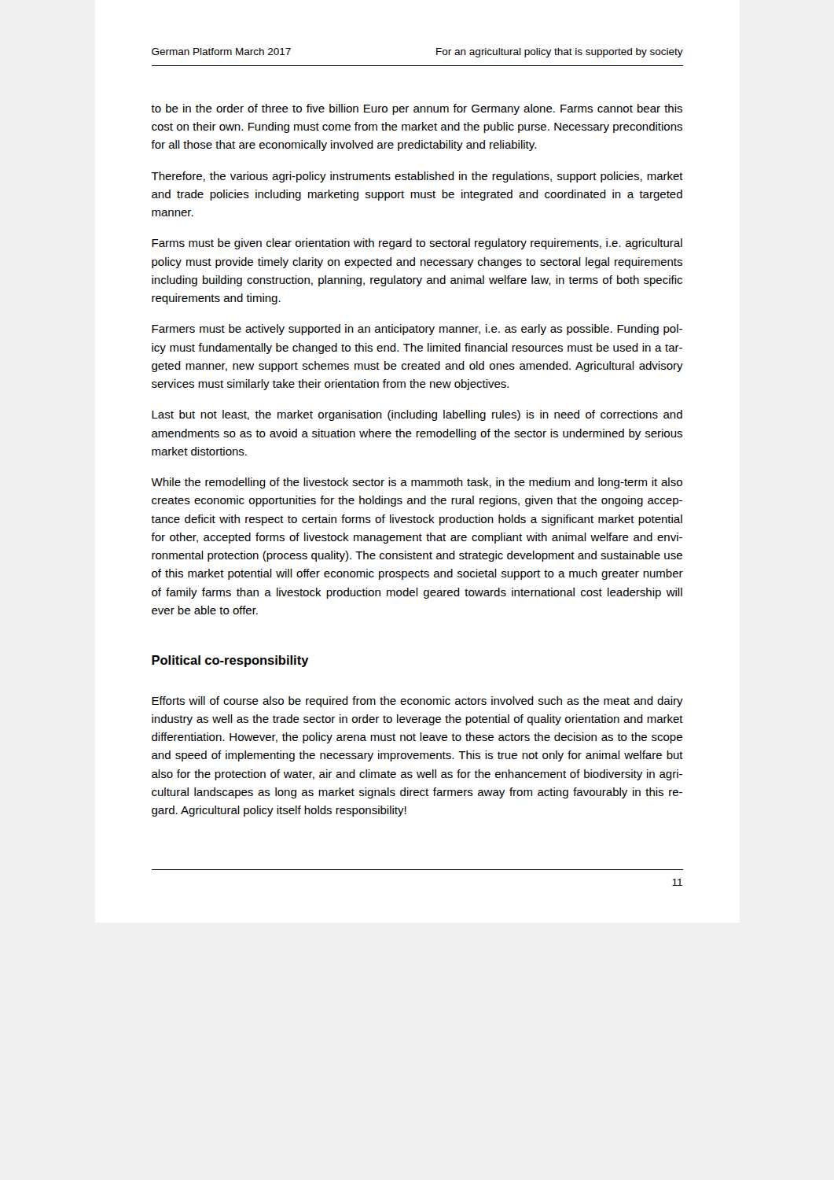German Platform March 2017 For an agricultural policy that is supported by society
to be in the order of three to five billion Euro per annum for Germany alone. Farms cannot bear this cost on their own. Funding must come from the market and the public purse. Necessary preconditions for all those that are economically involved are predictability and reliability.
Therefore, the various agri-policy instruments established in the regulations, support policies, market and trade policies including marketing support must be integrated and coordinated in a targeted manner.
Farms must be given clear orientation with regard to sectoral regulatory requirements, i.e. agricultural policy must provide timely clarity on expected and necessary changes to sectoral legal requirements including building construction, planning, regulatory and animal welfare law, in terms of both specific requirements and timing.
Farmers must be actively supported in an anticipatory manner, i.e. as early as possible. Funding policy must fundamentally be changed to this end. The limited financial resources must be used in a targeted manner, new support schemes must be created and old ones amended. Agricultural advisory services must similarly take their orientation from the new objectives.
Last but not least, the market organisation (including labelling rules) is in need of corrections and amendments so as to avoid a situation where the remodelling of the sector is undermined by serious market distortions.
While the remodelling of the livestock sector is a mammoth task, in the medium and long-term it also creates economic opportunities for the holdings and the rural regions, given that the ongoing acceptance deficit with respect to certain forms of livestock production holds a significant market potential for other, accepted forms of livestock management that are compliant with animal welfare and environmental protection (process quality). The consistent and strategic development and sustainable use of this market potential will offer economic prospects and societal support to a much greater number of family farms than a livestock production model geared towards international cost leadership will ever be able to offer.
Political co-responsibility
Efforts will of course also be required from the economic actors involved such as the meat and dairy industry as well as the trade sector in order to leverage the potential of quality orientation and market differentiation. However, the policy arena must not leave to these actors the decision as to the scope and speed of implementing the necessary improvements. This is true not only for animal welfare but also for the protection of water, air and climate as well as for the enhancement of biodiversity in agricultural landscapes as long as market signals direct farmers away from acting favourably in this regard. Agricultural policy itself holds responsibility!
11